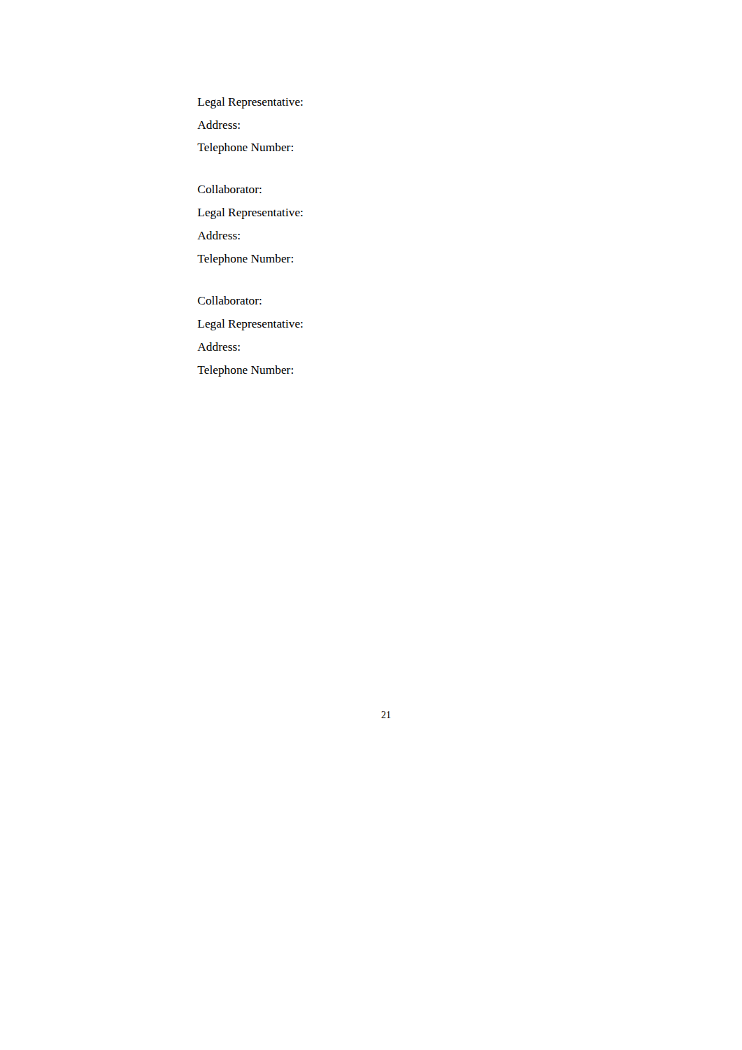Legal Representative:
Address:
Telephone Number:
Collaborator:
Legal Representative:
Address:
Telephone Number:
Collaborator:
Legal Representative:
Address:
Telephone Number:
21